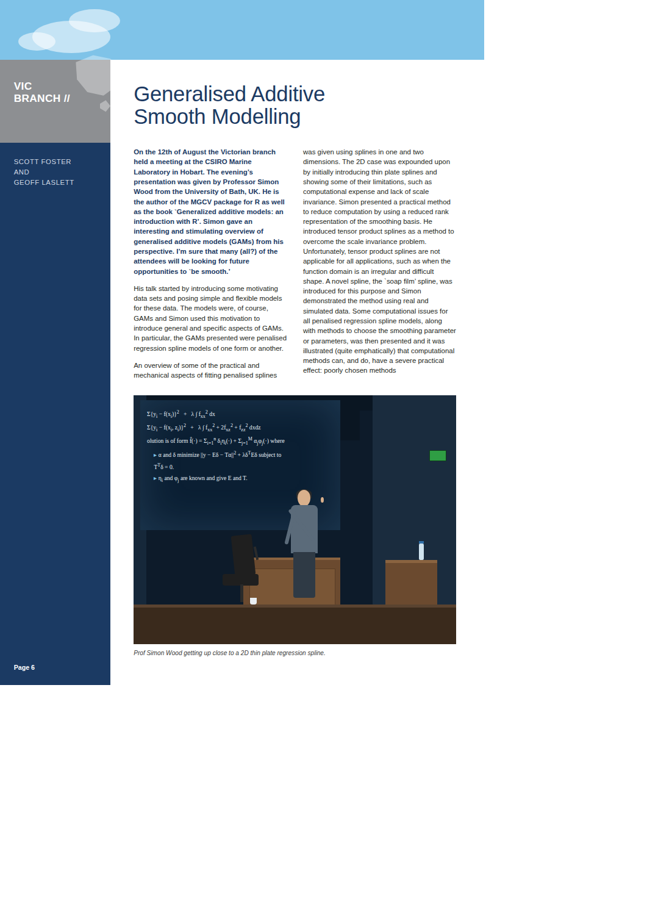VIC
BRANCH //
SCOTT FOSTER
AND
GEOFF LASLETT
Page 6
Generalised Additive
Smooth Modelling
On the 12th of August the Victorian branch held a meeting at the CSIRO Marine Laboratory in Hobart. The evening’s presentation was given by Professor Simon Wood from the University of Bath, UK. He is the author of the MGCV package for R as well as the book `Generalized additive models: an introduction with R’. Simon gave an interesting and stimulating overview of generalised additive models (GAMs) from his perspective. I’m sure that many (all?) of the attendees will be looking for future opportunities to `be smooth.’
His talk started by introducing some motivating data sets and posing simple and flexible models for these data. The models were, of course, GAMs and Simon used this motivation to introduce general and specific aspects of GAMs. In particular, the GAMs presented were penalised regression spline models of one form or another.
An overview of some of the practical and mechanical aspects of fitting penalised splines was given using splines in one and two dimensions. The 2D case was expounded upon by initially introducing thin plate splines and showing some of their limitations, such as computational expense and lack of scale invariance. Simon presented a practical method to reduce computation by using a reduced rank representation of the smoothing basis. He introduced tensor product splines as a method to overcome the scale invariance problem. Unfortunately, tensor product splines are not applicable for all applications, such as when the function domain is an irregular and difficult shape. A novel spline, the `soap film’ spline, was introduced for this purpose and Simon demonstrated the method using real and simulated data. Some computational issues for all penalised regression spline models, along with methods to choose the smoothing parameter or parameters, was then presented and it was illustrated (quite emphatically) that computational methods can, and do, have a severe practical effect: poorly chosen methods
Σ{yi − f(xi)}2 + λ ∫ fxx2 dx
Σ{yi − f(xi, zi)}2 + λ ∫ fxx2 + 2fxz2 + fzz2 dxdz
olution is of form f̂(·) = Σi=1n δiηi(·) + Σj=1M αjφj(·) where
▸ α and δ minimize ||y − Eδ − Tα||2 + λδTEδ subject to
TTδ = 0.
▸ ηi and φj are known and give E and T.
Prof Simon Wood getting up close to a 2D thin plate regression spline.